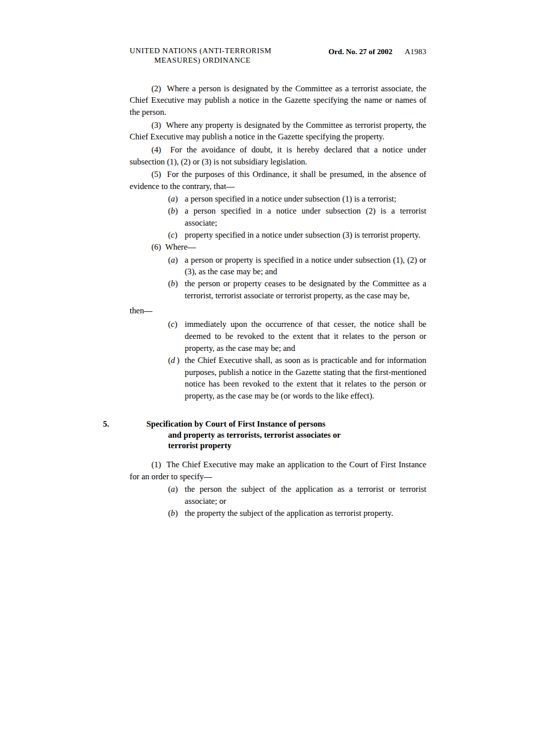UNITED NATIONS (ANTI-TERRORISM MEASURES) ORDINANCE
Ord. No. 27 of 2002 A1983
(2) Where a person is designated by the Committee as a terrorist associate, the Chief Executive may publish a notice in the Gazette specifying the name or names of the person.
(3) Where any property is designated by the Committee as terrorist property, the Chief Executive may publish a notice in the Gazette specifying the property.
(4) For the avoidance of doubt, it is hereby declared that a notice under subsection (1), (2) or (3) is not subsidiary legislation.
(5) For the purposes of this Ordinance, it shall be presumed, in the absence of evidence to the contrary, that—
(a) a person specified in a notice under subsection (1) is a terrorist;
(b) a person specified in a notice under subsection (2) is a terrorist associate;
(c) property specified in a notice under subsection (3) is terrorist property.
(6) Where—
(a) a person or property is specified in a notice under subsection (1), (2) or (3), as the case may be; and
(b) the person or property ceases to be designated by the Committee as a terrorist, terrorist associate or terrorist property, as the case may be,
then—
(c) immediately upon the occurrence of that cesser, the notice shall be deemed to be revoked to the extent that it relates to the person or property, as the case may be; and
(d ) the Chief Executive shall, as soon as is practicable and for information purposes, publish a notice in the Gazette stating that the first-mentioned notice has been revoked to the extent that it relates to the person or property, as the case may be (or words to the like effect).
5. Specification by Court of First Instance of persons
and property as terrorists, terrorist associates or
terrorist property
(1) The Chief Executive may make an application to the Court of First Instance for an order to specify—
(a) the person the subject of the application as a terrorist or terrorist associate; or
(b) the property the subject of the application as terrorist property.